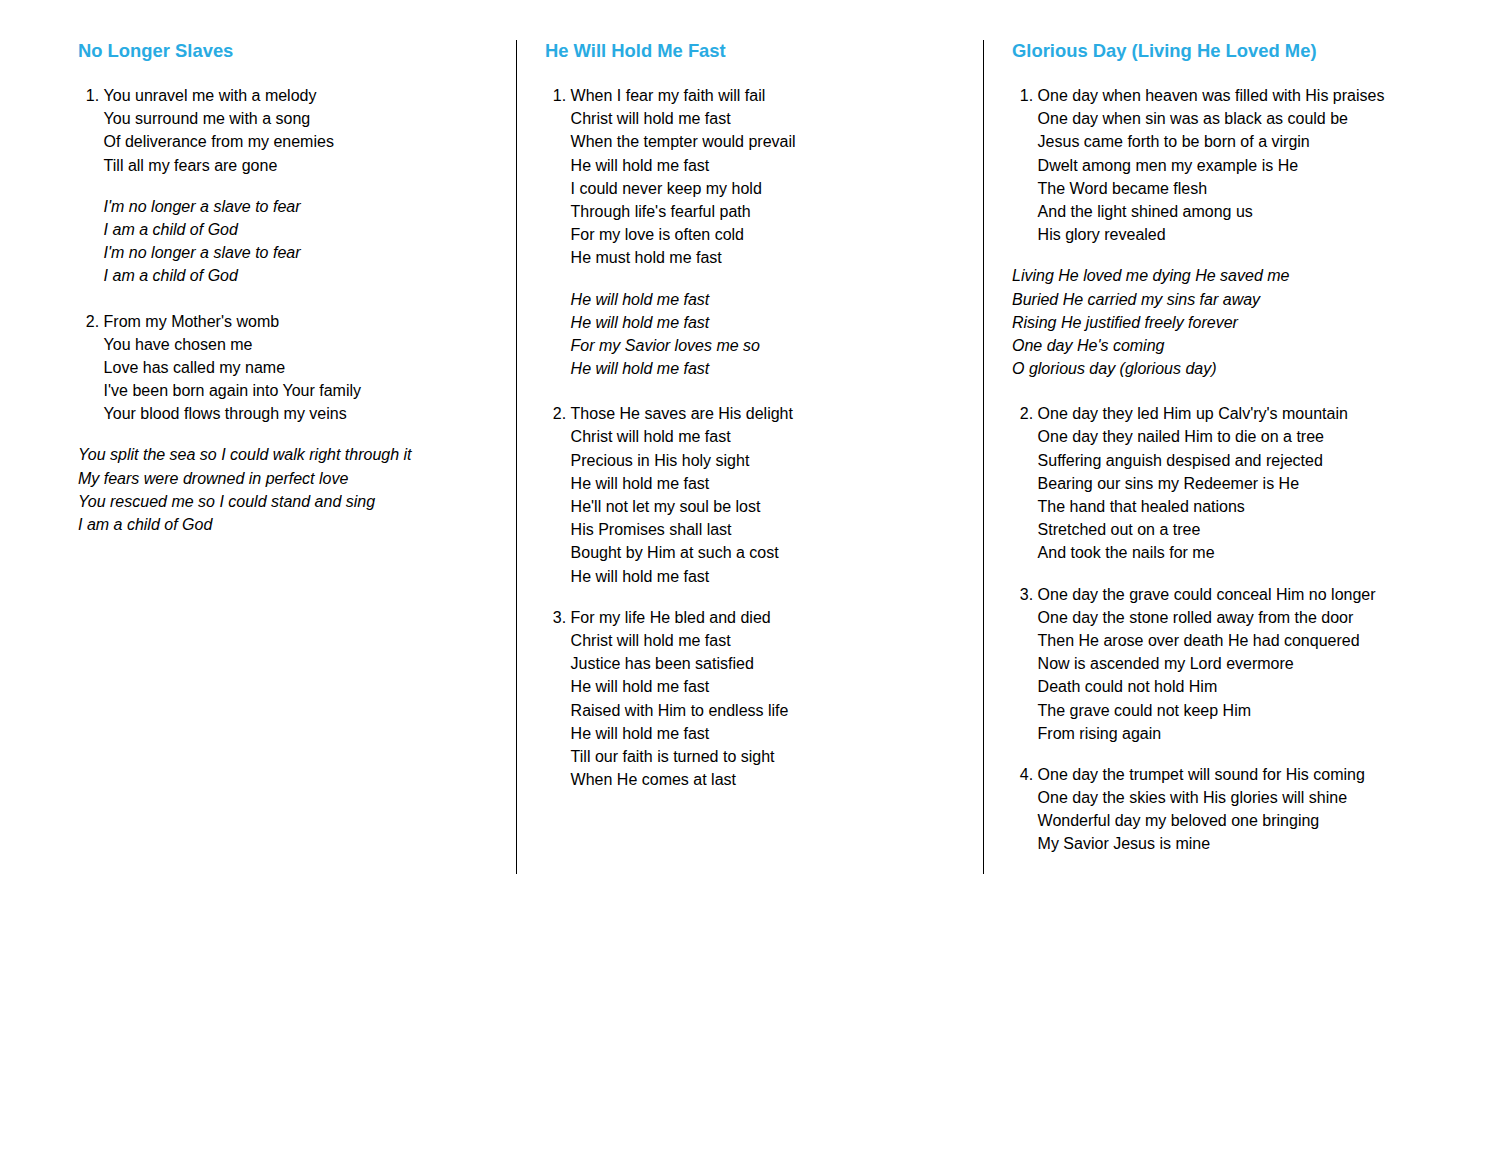No Longer Slaves
You unravel me with a melody
You surround me with a song
Of deliverance from my enemies
Till all my fears are gone
I'm no longer a slave to fear
I am a child of God
I'm no longer a slave to fear
I am a child of God
From my Mother's womb
You have chosen me
Love has called my name
I've been born again into Your family
Your blood flows through my veins
You split the sea so I could walk right through it
My fears were drowned in perfect love
You rescued me so I could stand and sing
I am a child of God
He Will Hold Me Fast
When I fear my faith will fail
Christ will hold me fast
When the tempter would prevail
He will hold me fast
I could never keep my hold
Through life's fearful path
For my love is often cold
He must hold me fast
He will hold me fast
He will hold me fast
For my Savior loves me so
He will hold me fast
Those He saves are His delight
Christ will hold me fast
Precious in His holy sight
He will hold me fast
He'll not let my soul be lost
His Promises shall last
Bought by Him at such a cost
He will hold me fast
For my life He bled and died
Christ will hold me fast
Justice has been satisfied
He will hold me fast
Raised with Him to endless life
He will hold me fast
Till our faith is turned to sight
When He comes at last
Glorious Day (Living He Loved Me)
One day when heaven was filled with His praises
One day when sin was as black as could be
Jesus came forth to be born of a virgin
Dwelt among men my example is He
The Word became flesh
And the light shined among us
His glory revealed
Living He loved me dying He saved me
Buried He carried my sins far away
Rising He justified freely forever
One day He's coming
O glorious day (glorious day)
One day they led Him up Calv'ry's mountain
One day they nailed Him to die on a tree
Suffering anguish despised and rejected
Bearing our sins my Redeemer is He
The hand that healed nations
Stretched out on a tree
And took the nails for me
One day the grave could conceal Him no longer
One day the stone rolled away from the door
Then He arose over death He had conquered
Now is ascended my Lord evermore
Death could not hold Him
The grave could not keep Him
From rising again
One day the trumpet will sound for His coming
One day the skies with His glories will shine
Wonderful day my beloved one bringing
My Savior Jesus is mine